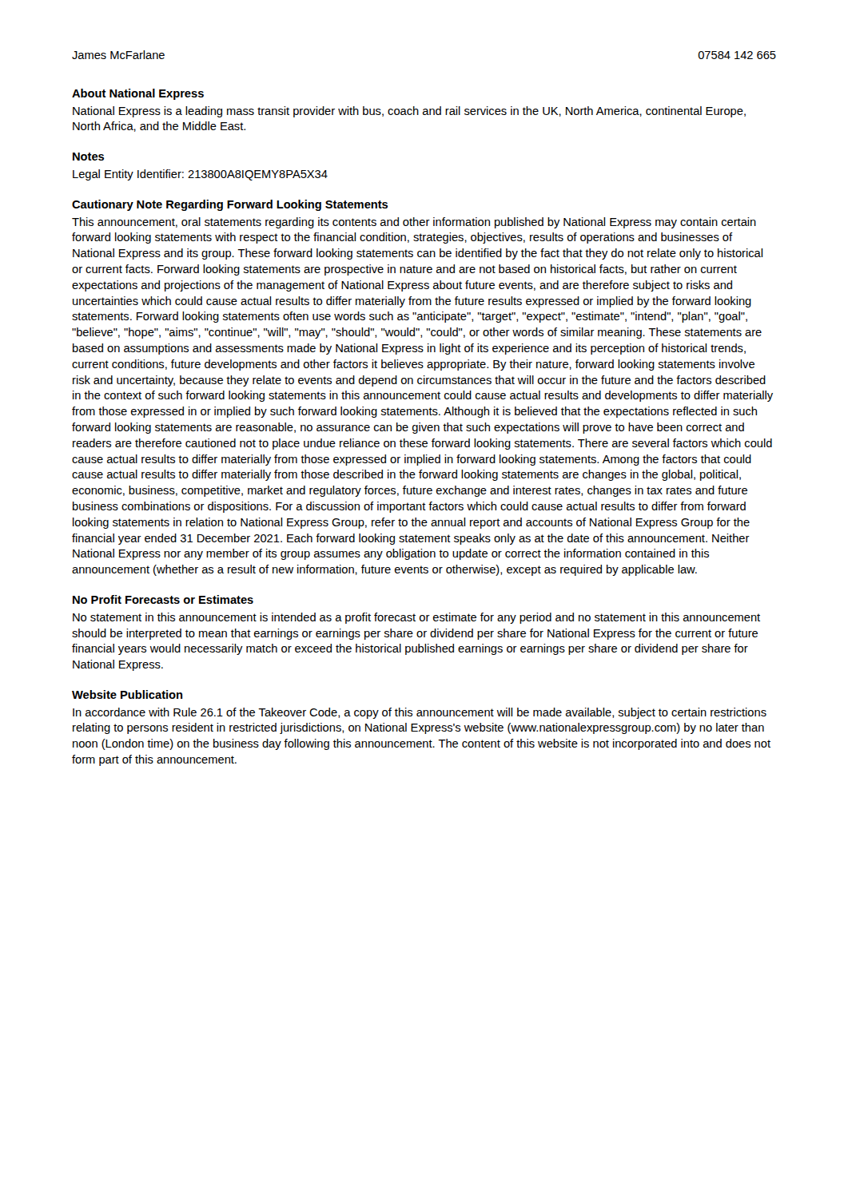James McFarlane 07584 142 665
About National Express
National Express is a leading mass transit provider with bus, coach and rail services in the UK, North America, continental Europe, North Africa, and the Middle East.
Notes
Legal Entity Identifier: 213800A8IQEMY8PA5X34
Cautionary Note Regarding Forward Looking Statements
This announcement, oral statements regarding its contents and other information published by National Express may contain certain forward looking statements with respect to the financial condition, strategies, objectives, results of operations and businesses of National Express and its group. These forward looking statements can be identified by the fact that they do not relate only to historical or current facts. Forward looking statements are prospective in nature and are not based on historical facts, but rather on current expectations and projections of the management of National Express about future events, and are therefore subject to risks and uncertainties which could cause actual results to differ materially from the future results expressed or implied by the forward looking statements. Forward looking statements often use words such as "anticipate", "target", "expect", "estimate", "intend", "plan", "goal", "believe", "hope", "aims", "continue", "will", "may", "should", "would", "could", or other words of similar meaning. These statements are based on assumptions and assessments made by National Express in light of its experience and its perception of historical trends, current conditions, future developments and other factors it believes appropriate. By their nature, forward looking statements involve risk and uncertainty, because they relate to events and depend on circumstances that will occur in the future and the factors described in the context of such forward looking statements in this announcement could cause actual results and developments to differ materially from those expressed in or implied by such forward looking statements. Although it is believed that the expectations reflected in such forward looking statements are reasonable, no assurance can be given that such expectations will prove to have been correct and readers are therefore cautioned not to place undue reliance on these forward looking statements. There are several factors which could cause actual results to differ materially from those expressed or implied in forward looking statements. Among the factors that could cause actual results to differ materially from those described in the forward looking statements are changes in the global, political, economic, business, competitive, market and regulatory forces, future exchange and interest rates, changes in tax rates and future business combinations or dispositions. For a discussion of important factors which could cause actual results to differ from forward looking statements in relation to National Express Group, refer to the annual report and accounts of National Express Group for the financial year ended 31 December 2021. Each forward looking statement speaks only as at the date of this announcement. Neither National Express nor any member of its group assumes any obligation to update or correct the information contained in this announcement (whether as a result of new information, future events or otherwise), except as required by applicable law.
No Profit Forecasts or Estimates
No statement in this announcement is intended as a profit forecast or estimate for any period and no statement in this announcement should be interpreted to mean that earnings or earnings per share or dividend per share for National Express for the current or future financial years would necessarily match or exceed the historical published earnings or earnings per share or dividend per share for National Express.
Website Publication
In accordance with Rule 26.1 of the Takeover Code, a copy of this announcement will be made available, subject to certain restrictions relating to persons resident in restricted jurisdictions, on National Express's website (www.nationalexpressgroup.com) by no later than noon (London time) on the business day following this announcement. The content of this website is not incorporated into and does not form part of this announcement.